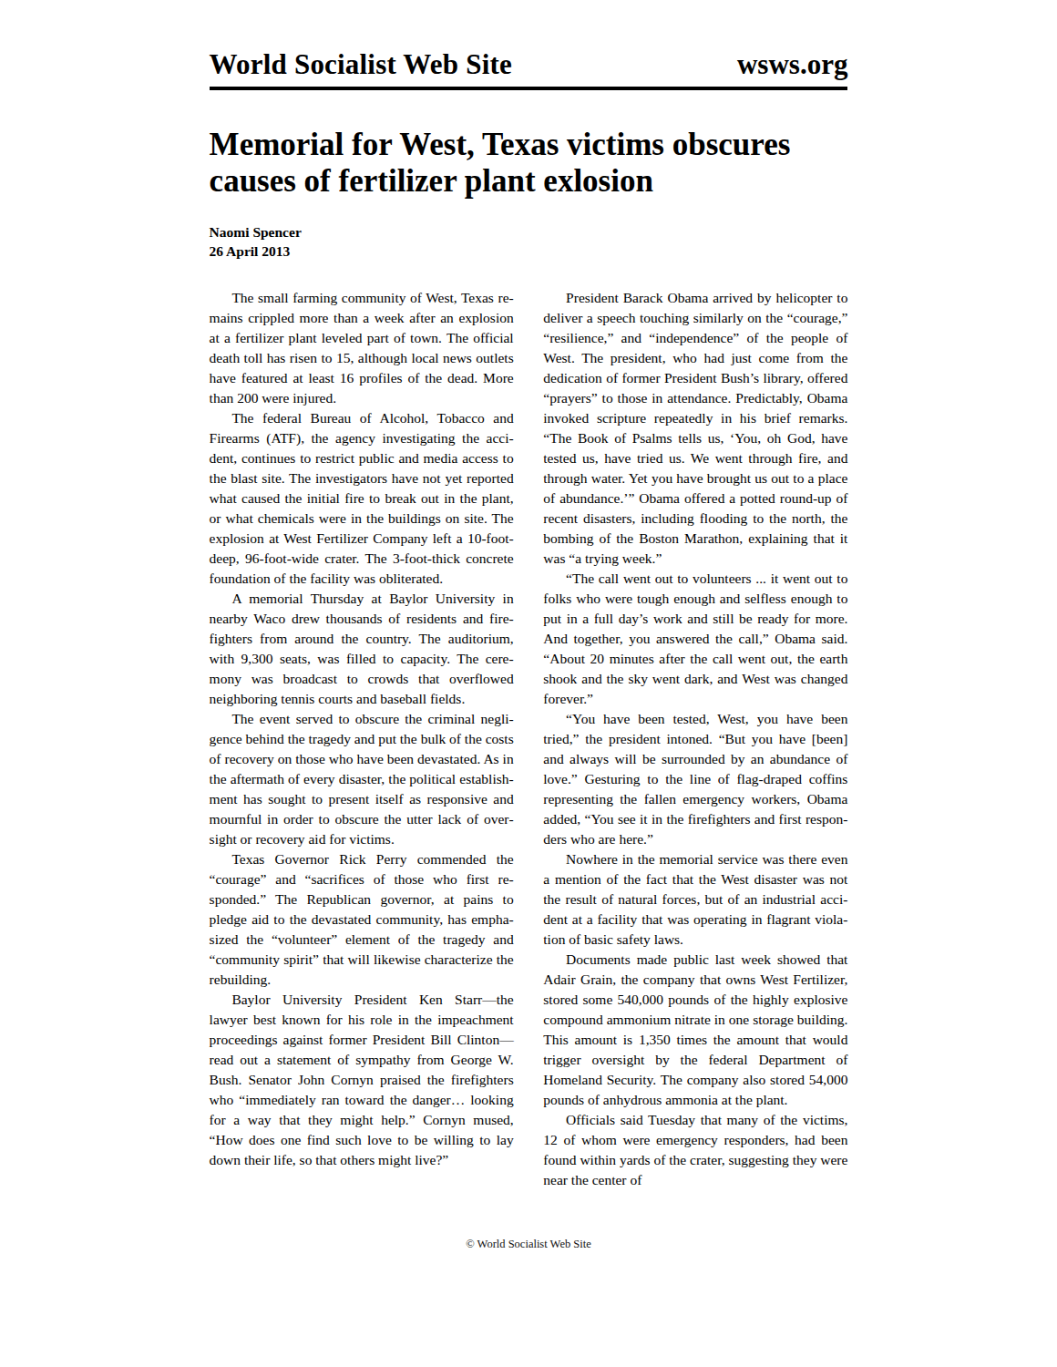World Socialist Web Site
wsws.org
Memorial for West, Texas victims obscures causes of fertilizer plant exlosion
Naomi Spencer
26 April 2013
The small farming community of West, Texas remains crippled more than a week after an explosion at a fertilizer plant leveled part of town. The official death toll has risen to 15, although local news outlets have featured at least 16 profiles of the dead. More than 200 were injured.
The federal Bureau of Alcohol, Tobacco and Firearms (ATF), the agency investigating the accident, continues to restrict public and media access to the blast site. The investigators have not yet reported what caused the initial fire to break out in the plant, or what chemicals were in the buildings on site. The explosion at West Fertilizer Company left a 10-foot-deep, 96-foot-wide crater. The 3-foot-thick concrete foundation of the facility was obliterated.
A memorial Thursday at Baylor University in nearby Waco drew thousands of residents and firefighters from around the country. The auditorium, with 9,300 seats, was filled to capacity. The ceremony was broadcast to crowds that overflowed neighboring tennis courts and baseball fields.
The event served to obscure the criminal negligence behind the tragedy and put the bulk of the costs of recovery on those who have been devastated. As in the aftermath of every disaster, the political establishment has sought to present itself as responsive and mournful in order to obscure the utter lack of oversight or recovery aid for victims.
Texas Governor Rick Perry commended the “courage” and “sacrifices of those who first responded.” The Republican governor, at pains to pledge aid to the devastated community, has emphasized the “volunteer” element of the tragedy and “community spirit” that will likewise characterize the rebuilding.
Baylor University President Ken Starr—the lawyer best known for his role in the impeachment proceedings against former President Bill Clinton—read out a statement of sympathy from George W. Bush. Senator John Cornyn praised the firefighters who “immediately ran toward the danger… looking for a way that they might help.” Cornyn mused, “How does one find such love to be willing to lay down their life, so that others might live?”
President Barack Obama arrived by helicopter to deliver a speech touching similarly on the “courage,” “resilience,” and “independence” of the people of West. The president, who had just come from the dedication of former President Bush’s library, offered “prayers” to those in attendance. Predictably, Obama invoked scripture repeatedly in his brief remarks. “The Book of Psalms tells us, ‘You, oh God, have tested us, have tried us. We went through fire, and through water. Yet you have brought us out to a place of abundance.’” Obama offered a potted round-up of recent disasters, including flooding to the north, the bombing of the Boston Marathon, explaining that it was “a trying week.”
“The call went out to volunteers ... it went out to folks who were tough enough and selfless enough to put in a full day’s work and still be ready for more. And together, you answered the call,” Obama said. “About 20 minutes after the call went out, the earth shook and the sky went dark, and West was changed forever.”
“You have been tested, West, you have been tried,” the president intoned. “But you have [been] and always will be surrounded by an abundance of love.” Gesturing to the line of flag-draped coffins representing the fallen emergency workers, Obama added, “You see it in the firefighters and first responders who are here.”
Nowhere in the memorial service was there even a mention of the fact that the West disaster was not the result of natural forces, but of an industrial accident at a facility that was operating in flagrant violation of basic safety laws.
Documents made public last week showed that Adair Grain, the company that owns West Fertilizer, stored some 540,000 pounds of the highly explosive compound ammonium nitrate in one storage building. This amount is 1,350 times the amount that would trigger oversight by the federal Department of Homeland Security. The company also stored 54,000 pounds of anhydrous ammonia at the plant.
Officials said Tuesday that many of the victims, 12 of whom were emergency responders, had been found within yards of the crater, suggesting they were near the center of
© World Socialist Web Site